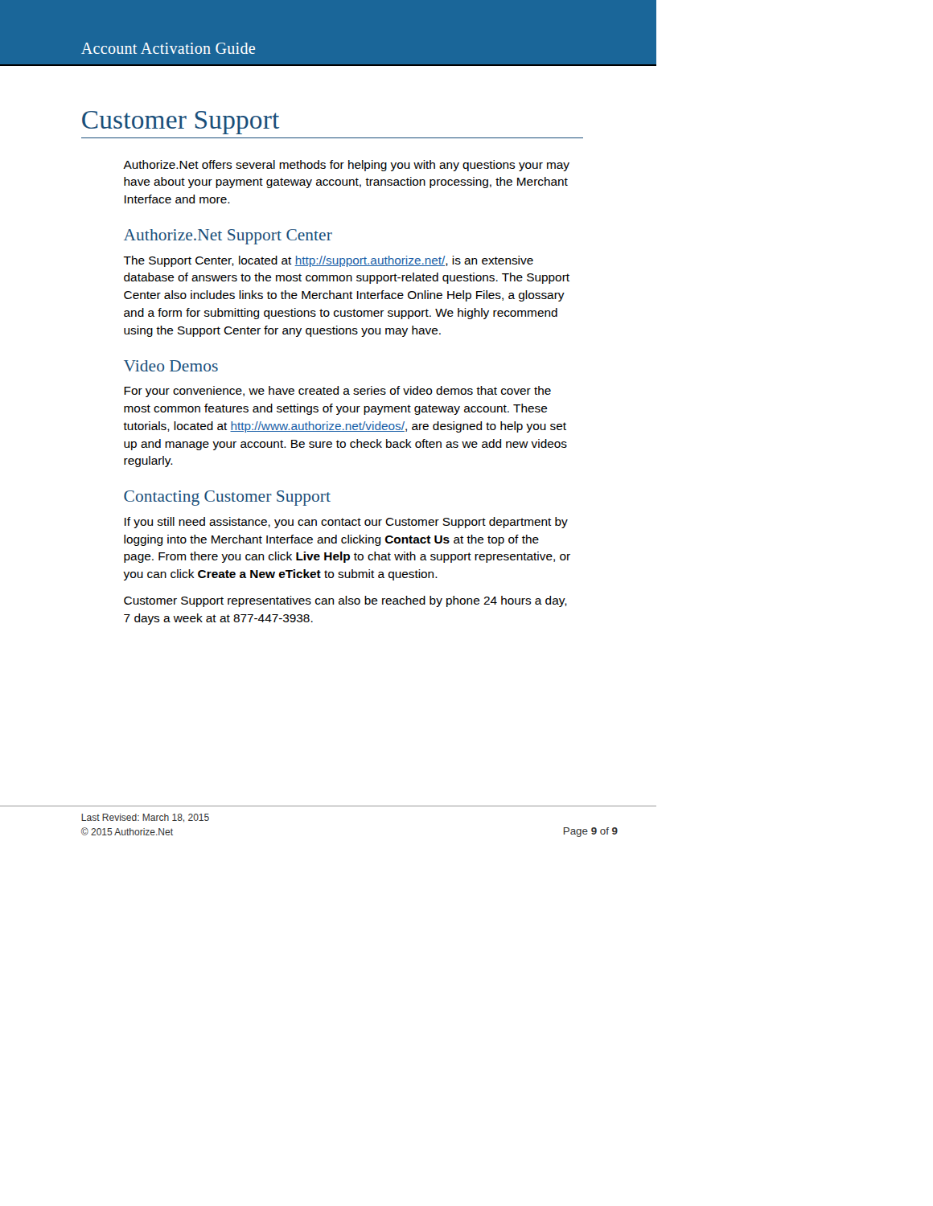Account Activation Guide
Customer Support
Authorize.Net offers several methods for helping you with any questions your may have about your payment gateway account, transaction processing, the Merchant Interface and more.
Authorize.Net Support Center
The Support Center, located at http://support.authorize.net/, is an extensive database of answers to the most common support-related questions. The Support Center also includes links to the Merchant Interface Online Help Files, a glossary and a form for submitting questions to customer support. We highly recommend using the Support Center for any questions you may have.
Video Demos
For your convenience, we have created a series of video demos that cover the most common features and settings of your payment gateway account. These tutorials, located at http://www.authorize.net/videos/, are designed to help you set up and manage your account. Be sure to check back often as we add new videos regularly.
Contacting Customer Support
If you still need assistance, you can contact our Customer Support department by logging into the Merchant Interface and clicking Contact Us at the top of the page. From there you can click Live Help to chat with a support representative, or you can click Create a New eTicket to submit a question.
Customer Support representatives can also be reached by phone 24 hours a day, 7 days a week at at 877-447-3938.
Last Revised: March 18, 2015
© 2015 Authorize.Net
Page 9 of 9